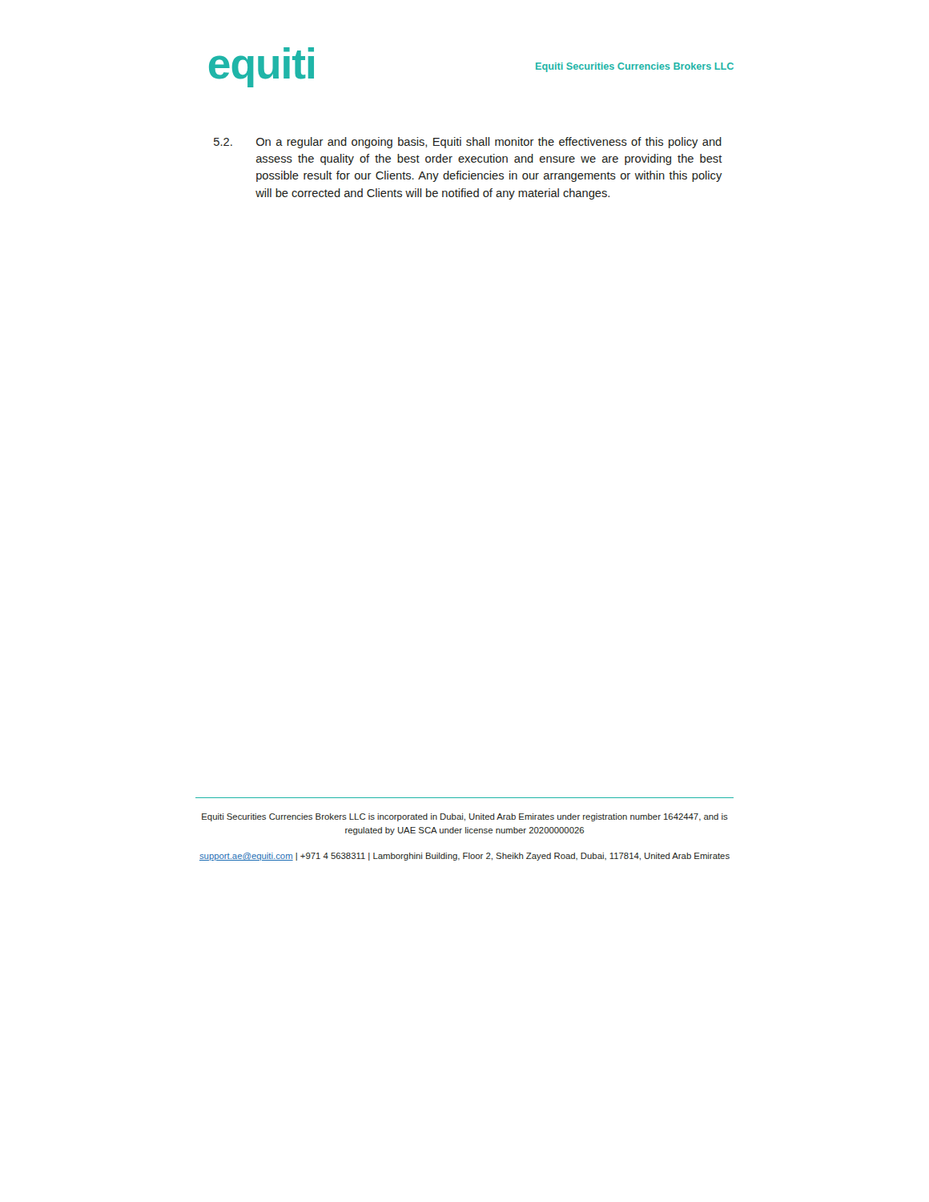equiti
Equiti Securities Currencies Brokers LLC
5.2.
On a regular and ongoing basis, Equiti shall monitor the effectiveness of this policy and assess the quality of the best order execution and ensure we are providing the best possible result for our Clients. Any deficiencies in our arrangements or within this policy will be corrected and Clients will be notified of any material changes.
Equiti Securities Currencies Brokers LLC is incorporated in Dubai, United Arab Emirates under registration number 1642447, and is regulated by UAE SCA under license number 20200000026
support.ae@equiti.com | +971 4 5638311 | Lamborghini Building, Floor 2, Sheikh Zayed Road, Dubai, 117814, United Arab Emirates